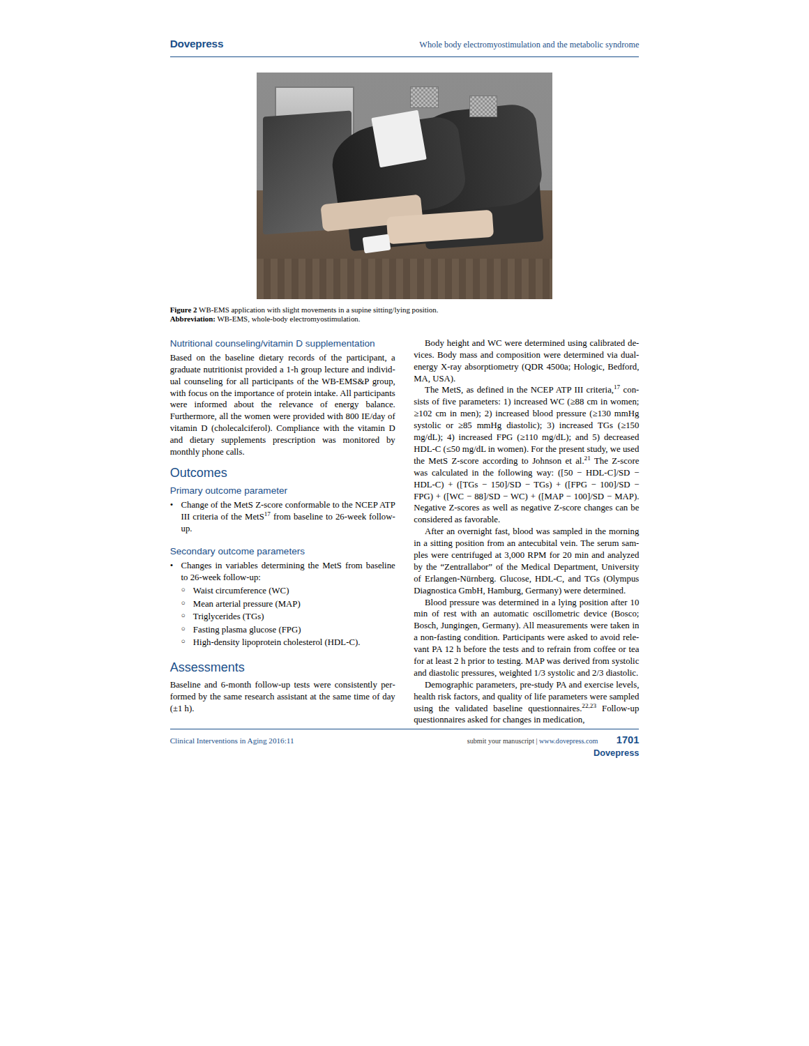Dovepress
Whole body electromyostimulation and the metabolic syndrome
Figure 2 WB-EMS application with slight movements in a supine sitting/lying position.
Abbreviation: WB-EMS, whole-body electromyostimulation.
Nutritional counseling/vitamin D supplementation
Based on the baseline dietary records of the participant, a graduate nutritionist provided a 1-h group lecture and individual counseling for all participants of the WB-EMS&P group, with focus on the importance of protein intake. All participants were informed about the relevance of energy balance. Furthermore, all the women were provided with 800 IE/day of vitamin D (cholecalciferol). Compliance with the vitamin D and dietary supplements prescription was monitored by monthly phone calls.
Outcomes
Primary outcome parameter
Change of the MetS Z-score conformable to the NCEP ATP III criteria of the MetS17 from baseline to 26-week follow-up.
Secondary outcome parameters
Changes in variables determining the MetS from baseline to 26-week follow-up:
Waist circumference (WC)
Mean arterial pressure (MAP)
Triglycerides (TGs)
Fasting plasma glucose (FPG)
High-density lipoprotein cholesterol (HDL-C).
Assessments
Baseline and 6-month follow-up tests were consistently performed by the same research assistant at the same time of day (±1 h).
Body height and WC were determined using calibrated devices. Body mass and composition were determined via dual-energy X-ray absorptiometry (QDR 4500a; Hologic, Bedford, MA, USA).
The MetS, as defined in the NCEP ATP III criteria,17 consists of five parameters: 1) increased WC (≥88 cm in women; ≥102 cm in men); 2) increased blood pressure (≥130 mmHg systolic or ≥85 mmHg diastolic); 3) increased TGs (≥150 mg/dL); 4) increased FPG (≥110 mg/dL); and 5) decreased HDL-C (≤50 mg/dL in women). For the present study, we used the MetS Z-score according to Johnson et al.21 The Z-score was calculated in the following way: ([50 − HDL-C]/SD − HDL-C) + ([TGs − 150]/SD − TGs) + ([FPG − 100]/SD − FPG) + ([WC − 88]/SD − WC) + ([MAP − 100]/SD − MAP). Negative Z-scores as well as negative Z-score changes can be considered as favorable.
After an overnight fast, blood was sampled in the morning in a sitting position from an antecubital vein. The serum samples were centrifuged at 3,000 RPM for 20 min and analyzed by the “Zentrallabor” of the Medical Department, University of Erlangen-Nürnberg. Glucose, HDL-C, and TGs (Olympus Diagnostica GmbH, Hamburg, Germany) were determined.
Blood pressure was determined in a lying position after 10 min of rest with an automatic oscillometric device (Bosco; Bosch, Jungingen, Germany). All measurements were taken in a non-fasting condition. Participants were asked to avoid relevant PA 12 h before the tests and to refrain from coffee or tea for at least 2 h prior to testing. MAP was derived from systolic and diastolic pressures, weighted 1/3 systolic and 2/3 diastolic.
Demographic parameters, pre-study PA and exercise levels, health risk factors, and quality of life parameters were sampled using the validated baseline questionnaires.22,23 Follow-up questionnaires asked for changes in medication,
Clinical Interventions in Aging 2016:11
submit your manuscript | www.dovepress.com 1701
Dovepress